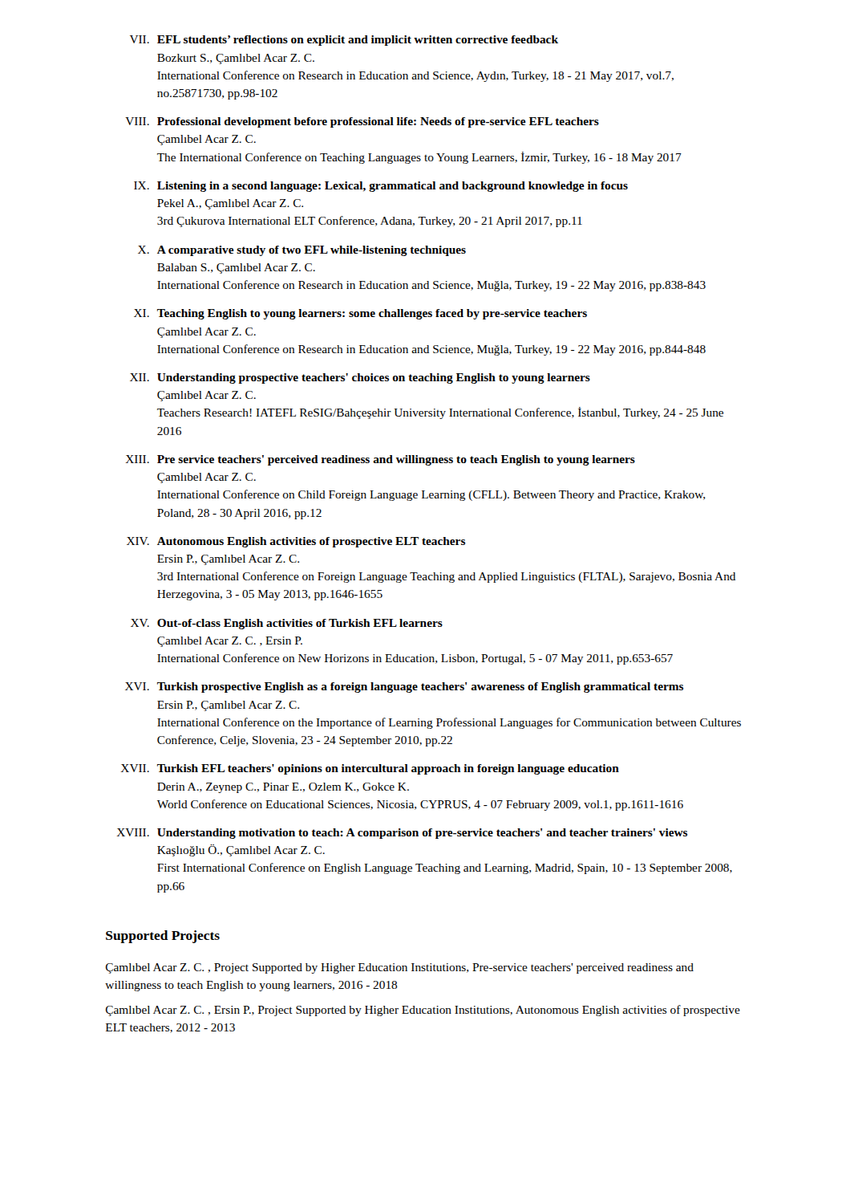VII. EFL students’ reflections on explicit and implicit written corrective feedback Bozkurt S., Çamlıbel Acar Z. C. International Conference on Research in Education and Science, Aydın, Turkey, 18 - 21 May 2017, vol.7, no.25871730, pp.98-102
VIII. Professional development before professional life: Needs of pre-service EFL teachers Çamlıbel Acar Z. C. The International Conference on Teaching Languages to Young Learners, İzmir, Turkey, 16 - 18 May 2017
IX. Listening in a second language: Lexical, grammatical and background knowledge in focus Pekel A., Çamlıbel Acar Z. C. 3rd Çukurova International ELT Conference, Adana, Turkey, 20 - 21 April 2017, pp.11
X. A comparative study of two EFL while-listening techniques Balaban S., Çamlıbel Acar Z. C. International Conference on Research in Education and Science, Muğla, Turkey, 19 - 22 May 2016, pp.838-843
XI. Teaching English to young learners: some challenges faced by pre-service teachers Çamlıbel Acar Z. C. International Conference on Research in Education and Science, Muğla, Turkey, 19 - 22 May 2016, pp.844-848
XII. Understanding prospective teachers' choices on teaching English to young learners Çamlıbel Acar Z. C. Teachers Research! IATEFL ReSIG/Bahçeşehir University International Conference, İstanbul, Turkey, 24 - 25 June 2016
XIII. Pre service teachers' perceived readiness and willingness to teach English to young learners Çamlıbel Acar Z. C. International Conference on Child Foreign Language Learning (CFLL). Between Theory and Practice, Krakow, Poland, 28 - 30 April 2016, pp.12
XIV. Autonomous English activities of prospective ELT teachers Ersin P., Çamlıbel Acar Z. C. 3rd International Conference on Foreign Language Teaching and Applied Linguistics (FLTAL), Sarajevo, Bosnia And Herzegovina, 3 - 05 May 2013, pp.1646-1655
XV. Out-of-class English activities of Turkish EFL learners Çamlıbel Acar Z. C. , Ersin P. International Conference on New Horizons in Education, Lisbon, Portugal, 5 - 07 May 2011, pp.653-657
XVI. Turkish prospective English as a foreign language teachers' awareness of English grammatical terms Ersin P., Çamlıbel Acar Z. C. International Conference on the Importance of Learning Professional Languages for Communication between Cultures Conference, Celje, Slovenia, 23 - 24 September 2010, pp.22
XVII. Turkish EFL teachers' opinions on intercultural approach in foreign language education Derin A., Zeynep C., Pinar E., Ozlem K., Gokce K. World Conference on Educational Sciences, Nicosia, CYPRUS, 4 - 07 February 2009, vol.1, pp.1611-1616
XVIII. Understanding motivation to teach: A comparison of pre-service teachers' and teacher trainers' views Kaşlıoğlu Ö., Çamlıbel Acar Z. C. First International Conference on English Language Teaching and Learning, Madrid, Spain, 10 - 13 September 2008, pp.66
Supported Projects
Çamlıbel Acar Z. C. , Project Supported by Higher Education Institutions, Pre-service teachers' perceived readiness and willingness to teach English to young learners, 2016 - 2018
Çamlıbel Acar Z. C. , Ersin P., Project Supported by Higher Education Institutions, Autonomous English activities of prospective ELT teachers, 2012 - 2013